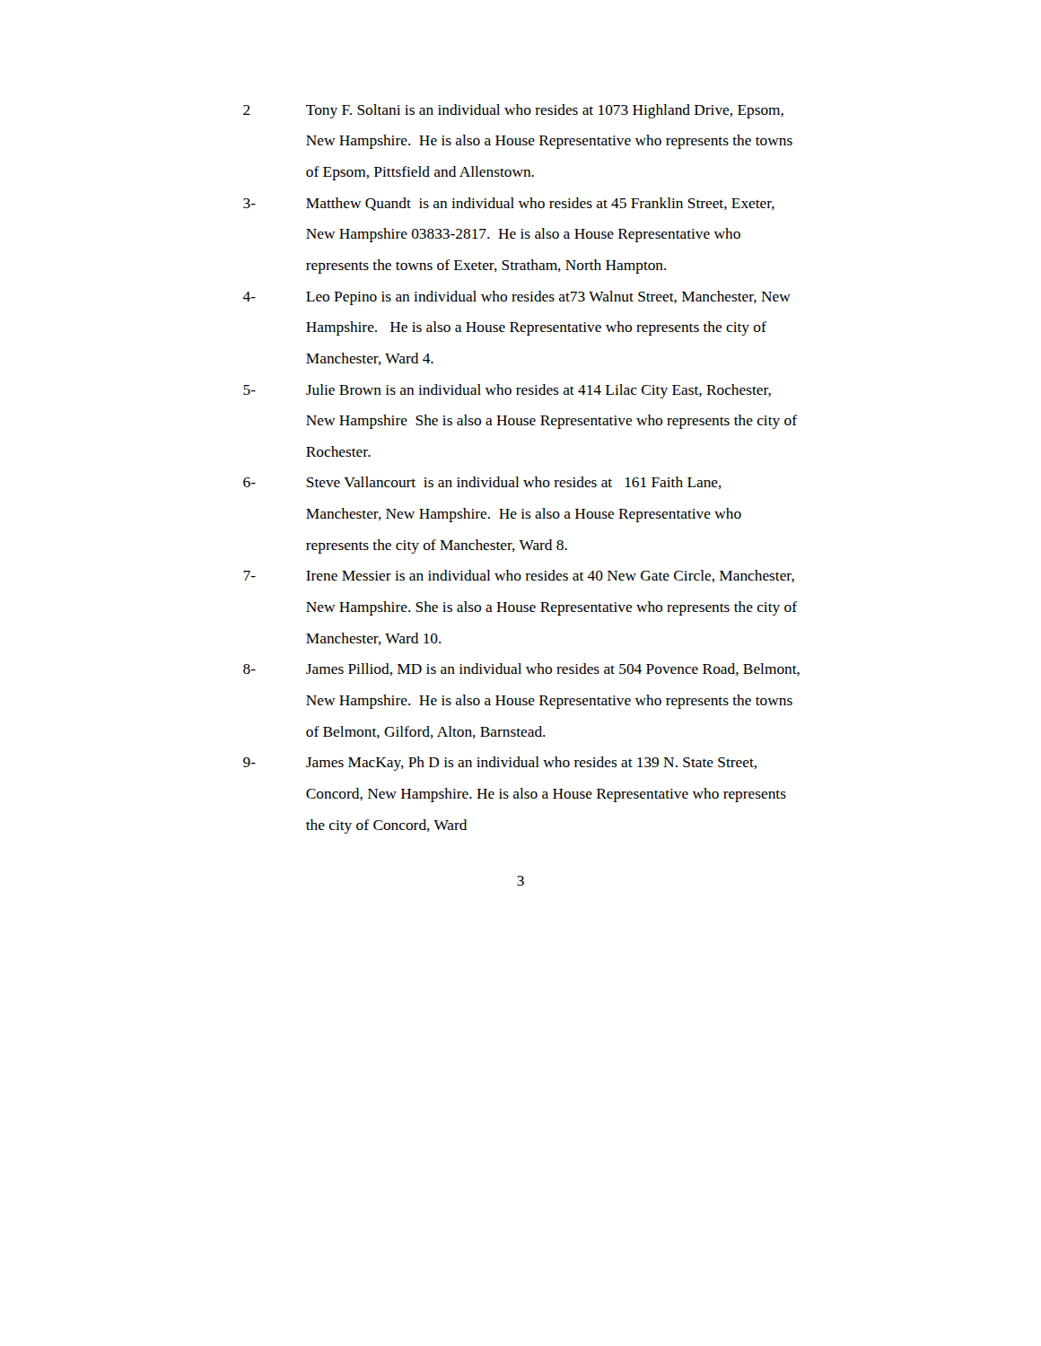2 Tony F. Soltani is an individual who resides at 1073 Highland Drive, Epsom, New Hampshire. He is also a House Representative who represents the towns of Epsom, Pittsfield and Allenstown.
3- Matthew Quandt is an individual who resides at 45 Franklin Street, Exeter, New Hampshire 03833-2817. He is also a House Representative who represents the towns of Exeter, Stratham, North Hampton.
4- Leo Pepino is an individual who resides at73 Walnut Street, Manchester, New Hampshire. He is also a House Representative who represents the city of Manchester, Ward 4.
5- Julie Brown is an individual who resides at 414 Lilac City East, Rochester, New Hampshire She is also a House Representative who represents the city of Rochester.
6- Steve Vallancourt is an individual who resides at 161 Faith Lane, Manchester, New Hampshire. He is also a House Representative who represents the city of Manchester, Ward 8.
7- Irene Messier is an individual who resides at 40 New Gate Circle, Manchester, New Hampshire. She is also a House Representative who represents the city of Manchester, Ward 10.
8- James Pilliod, MD is an individual who resides at 504 Povence Road, Belmont, New Hampshire. He is also a House Representative who represents the towns of Belmont, Gilford, Alton, Barnstead.
9- James MacKay, Ph D is an individual who resides at 139 N. State Street, Concord, New Hampshire. He is also a House Representative who represents the city of Concord, Ward
3